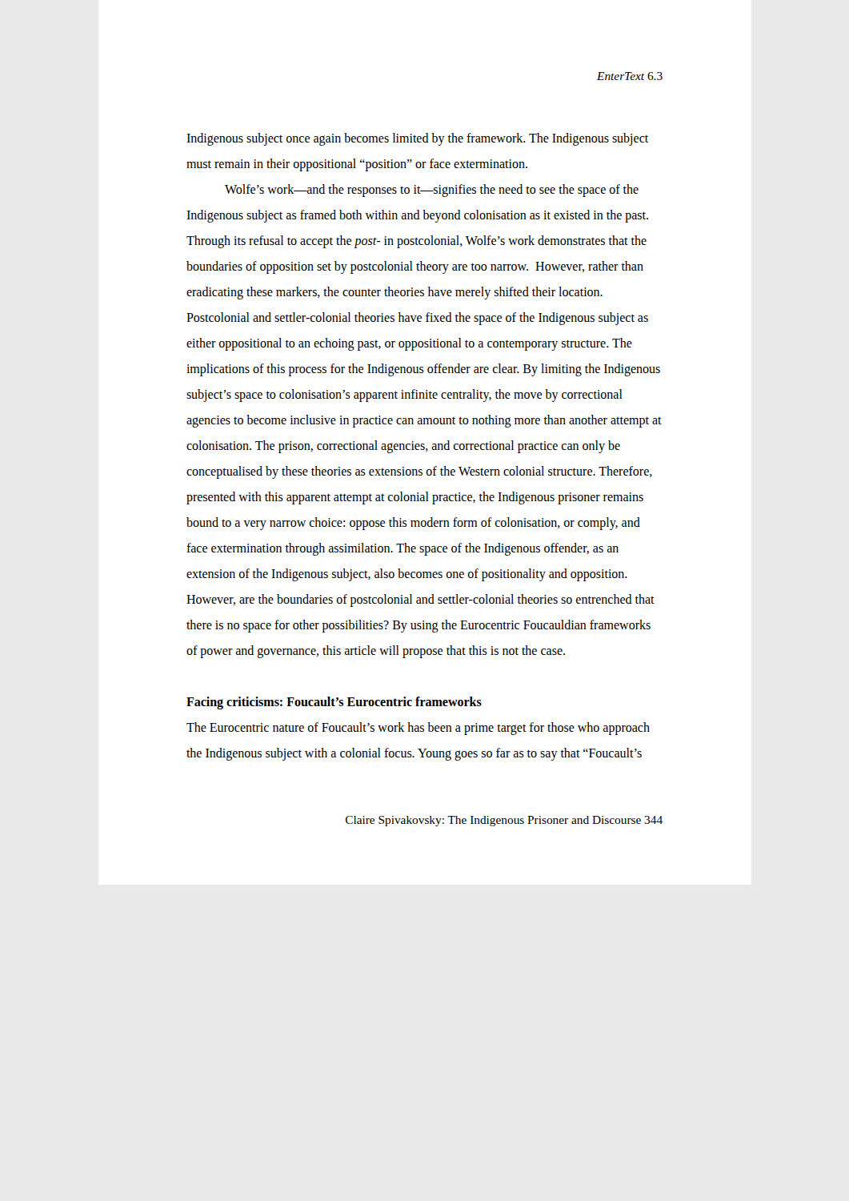EnterText 6.3
Indigenous subject once again becomes limited by the framework. The Indigenous subject must remain in their oppositional “position” or face extermination.
Wolfe’s work—and the responses to it—signifies the need to see the space of the Indigenous subject as framed both within and beyond colonisation as it existed in the past. Through its refusal to accept the post- in postcolonial, Wolfe’s work demonstrates that the boundaries of opposition set by postcolonial theory are too narrow. However, rather than eradicating these markers, the counter theories have merely shifted their location. Postcolonial and settler-colonial theories have fixed the space of the Indigenous subject as either oppositional to an echoing past, or oppositional to a contemporary structure. The implications of this process for the Indigenous offender are clear. By limiting the Indigenous subject’s space to colonisation’s apparent infinite centrality, the move by correctional agencies to become inclusive in practice can amount to nothing more than another attempt at colonisation. The prison, correctional agencies, and correctional practice can only be conceptualised by these theories as extensions of the Western colonial structure. Therefore, presented with this apparent attempt at colonial practice, the Indigenous prisoner remains bound to a very narrow choice: oppose this modern form of colonisation, or comply, and face extermination through assimilation. The space of the Indigenous offender, as an extension of the Indigenous subject, also becomes one of positionality and opposition. However, are the boundaries of postcolonial and settler-colonial theories so entrenched that there is no space for other possibilities? By using the Eurocentric Foucauldian frameworks of power and governance, this article will propose that this is not the case.
Facing criticisms: Foucault’s Eurocentric frameworks
The Eurocentric nature of Foucault’s work has been a prime target for those who approach the Indigenous subject with a colonial focus. Young goes so far as to say that “Foucault’s
Claire Spivakovsky: The Indigenous Prisoner and Discourse 344